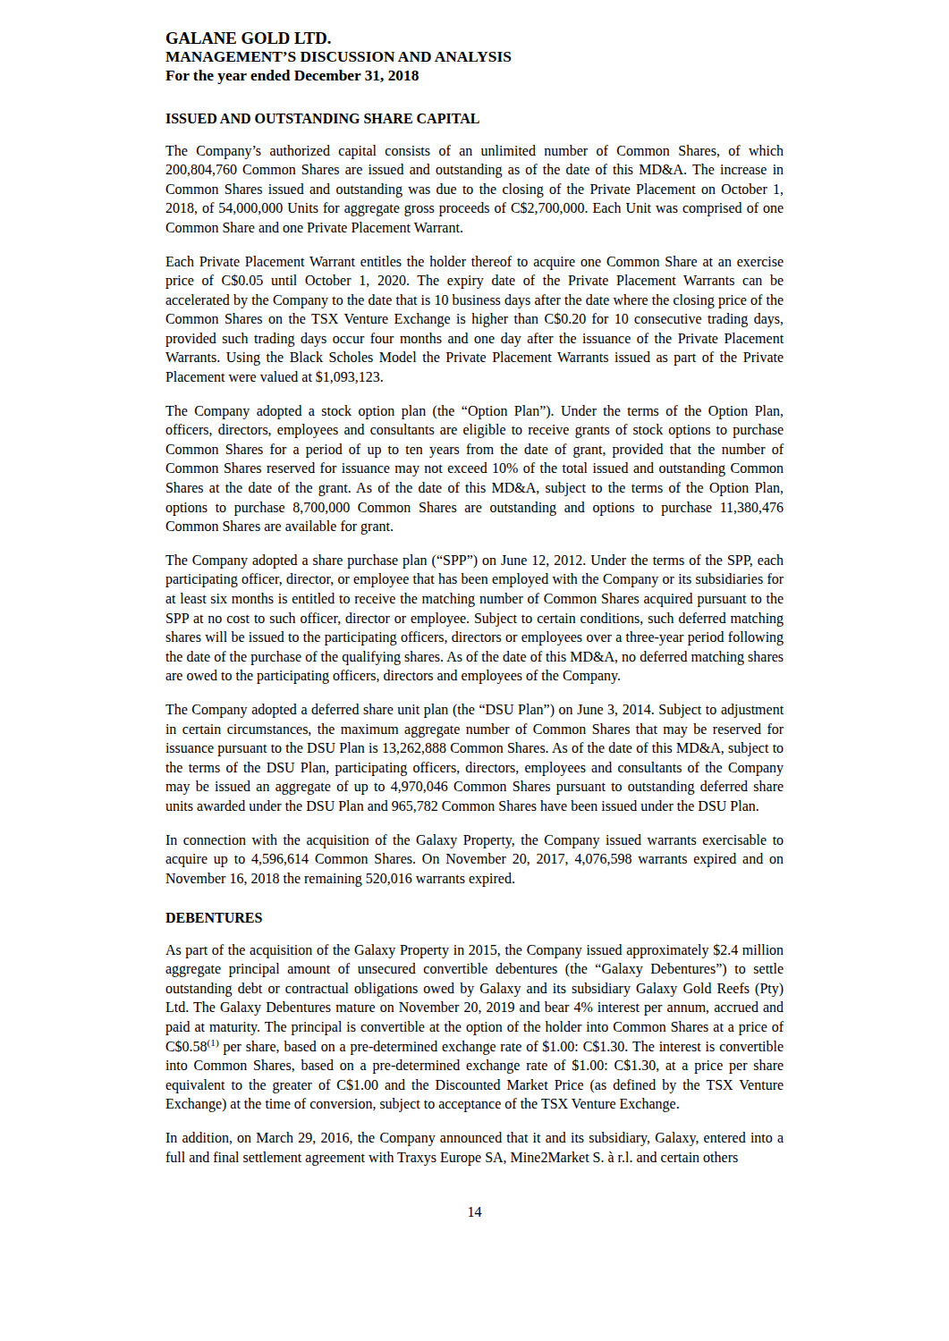GALANE GOLD LTD.
MANAGEMENT’S DISCUSSION AND ANALYSIS
For the year ended December 31, 2018
ISSUED AND OUTSTANDING SHARE CAPITAL
The Company’s authorized capital consists of an unlimited number of Common Shares, of which 200,804,760 Common Shares are issued and outstanding as of the date of this MD&A. The increase in Common Shares issued and outstanding was due to the closing of the Private Placement on October 1, 2018, of 54,000,000 Units for aggregate gross proceeds of C$2,700,000. Each Unit was comprised of one Common Share and one Private Placement Warrant.
Each Private Placement Warrant entitles the holder thereof to acquire one Common Share at an exercise price of C$0.05 until October 1, 2020. The expiry date of the Private Placement Warrants can be accelerated by the Company to the date that is 10 business days after the date where the closing price of the Common Shares on the TSX Venture Exchange is higher than C$0.20 for 10 consecutive trading days, provided such trading days occur four months and one day after the issuance of the Private Placement Warrants. Using the Black Scholes Model the Private Placement Warrants issued as part of the Private Placement were valued at $1,093,123.
The Company adopted a stock option plan (the “Option Plan”). Under the terms of the Option Plan, officers, directors, employees and consultants are eligible to receive grants of stock options to purchase Common Shares for a period of up to ten years from the date of grant, provided that the number of Common Shares reserved for issuance may not exceed 10% of the total issued and outstanding Common Shares at the date of the grant. As of the date of this MD&A, subject to the terms of the Option Plan, options to purchase 8,700,000 Common Shares are outstanding and options to purchase 11,380,476 Common Shares are available for grant.
The Company adopted a share purchase plan (“SPP”) on June 12, 2012. Under the terms of the SPP, each participating officer, director, or employee that has been employed with the Company or its subsidiaries for at least six months is entitled to receive the matching number of Common Shares acquired pursuant to the SPP at no cost to such officer, director or employee. Subject to certain conditions, such deferred matching shares will be issued to the participating officers, directors or employees over a three-year period following the date of the purchase of the qualifying shares. As of the date of this MD&A, no deferred matching shares are owed to the participating officers, directors and employees of the Company.
The Company adopted a deferred share unit plan (the “DSU Plan”) on June 3, 2014. Subject to adjustment in certain circumstances, the maximum aggregate number of Common Shares that may be reserved for issuance pursuant to the DSU Plan is 13,262,888 Common Shares. As of the date of this MD&A, subject to the terms of the DSU Plan, participating officers, directors, employees and consultants of the Company may be issued an aggregate of up to 4,970,046 Common Shares pursuant to outstanding deferred share units awarded under the DSU Plan and 965,782 Common Shares have been issued under the DSU Plan.
In connection with the acquisition of the Galaxy Property, the Company issued warrants exercisable to acquire up to 4,596,614 Common Shares. On November 20, 2017, 4,076,598 warrants expired and on November 16, 2018 the remaining 520,016 warrants expired.
DEBENTURES
As part of the acquisition of the Galaxy Property in 2015, the Company issued approximately $2.4 million aggregate principal amount of unsecured convertible debentures (the “Galaxy Debentures”) to settle outstanding debt or contractual obligations owed by Galaxy and its subsidiary Galaxy Gold Reefs (Pty) Ltd. The Galaxy Debentures mature on November 20, 2019 and bear 4% interest per annum, accrued and paid at maturity. The principal is convertible at the option of the holder into Common Shares at a price of C$0.58(1) per share, based on a pre-determined exchange rate of $1.00: C$1.30. The interest is convertible into Common Shares, based on a pre-determined exchange rate of $1.00: C$1.30, at a price per share equivalent to the greater of C$1.00 and the Discounted Market Price (as defined by the TSX Venture Exchange) at the time of conversion, subject to acceptance of the TSX Venture Exchange.
In addition, on March 29, 2016, the Company announced that it and its subsidiary, Galaxy, entered into a full and final settlement agreement with Traxys Europe SA, Mine2Market S. à r.l. and certain others
14